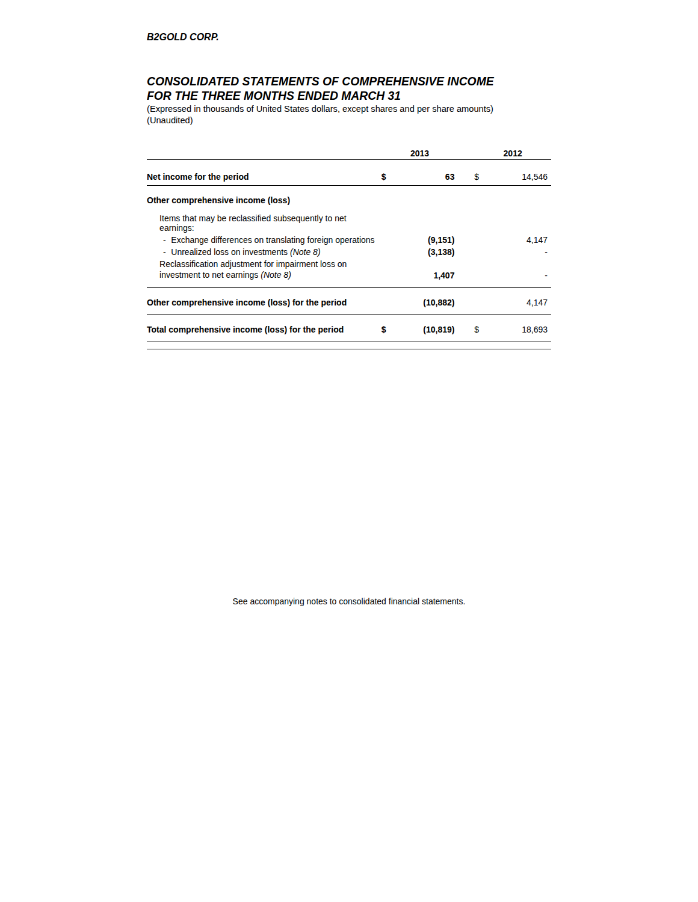B2GOLD CORP.
CONSOLIDATED STATEMENTS OF COMPREHENSIVE INCOME
FOR THE THREE MONTHS ENDED MARCH 31
(Expressed in thousands of United States dollars, except shares and per share amounts)
(Unaudited)
| | 2013 | | 2012 |
| Net income for the period | $ | 63 | | $ | 14,546 |
| Other comprehensive income (loss) | | | | | |
| Items that may be reclassified subsequently to net earnings: | | | | | |
| Exchange differences on translating foreign operations | | (9,151) | | | 4,147 |
| Unrealized loss on investments (Note 8) | | (3,138) | | | - |
| Reclassification adjustment for impairment loss on investment to net earnings (Note 8) | | 1,407 | | | - |
| Other comprehensive income (loss) for the period | | (10,882) | | | 4,147 |
| Total comprehensive income (loss) for the period | $ | (10,819) | | $ | 18,693 |
See accompanying notes to consolidated financial statements.